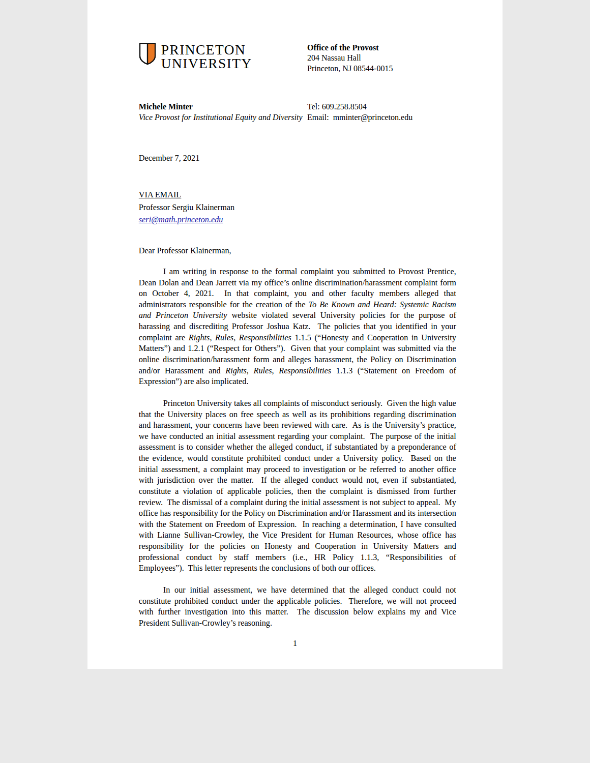PRINCETON UNIVERSITY
Office of the Provost
204 Nassau Hall
Princeton, NJ 08544-0015
Michele Minter
Vice Provost for Institutional Equity and Diversity
Tel: 609.258.8504
Email: mminter@princeton.edu
December 7, 2021
VIA EMAIL
Professor Sergiu Klainerman
seri@math.princeton.edu
Dear Professor Klainerman,
I am writing in response to the formal complaint you submitted to Provost Prentice, Dean Dolan and Dean Jarrett via my office’s online discrimination/harassment complaint form on October 4, 2021. In that complaint, you and other faculty members alleged that administrators responsible for the creation of the To Be Known and Heard: Systemic Racism and Princeton University website violated several University policies for the purpose of harassing and discrediting Professor Joshua Katz. The policies that you identified in your complaint are Rights, Rules, Responsibilities 1.1.5 (“Honesty and Cooperation in University Matters”) and 1.2.1 (“Respect for Others”). Given that your complaint was submitted via the online discrimination/harassment form and alleges harassment, the Policy on Discrimination and/or Harassment and Rights, Rules, Responsibilities 1.1.3 (“Statement on Freedom of Expression”) are also implicated.
Princeton University takes all complaints of misconduct seriously. Given the high value that the University places on free speech as well as its prohibitions regarding discrimination and harassment, your concerns have been reviewed with care. As is the University’s practice, we have conducted an initial assessment regarding your complaint. The purpose of the initial assessment is to consider whether the alleged conduct, if substantiated by a preponderance of the evidence, would constitute prohibited conduct under a University policy. Based on the initial assessment, a complaint may proceed to investigation or be referred to another office with jurisdiction over the matter. If the alleged conduct would not, even if substantiated, constitute a violation of applicable policies, then the complaint is dismissed from further review. The dismissal of a complaint during the initial assessment is not subject to appeal. My office has responsibility for the Policy on Discrimination and/or Harassment and its intersection with the Statement on Freedom of Expression. In reaching a determination, I have consulted with Lianne Sullivan-Crowley, the Vice President for Human Resources, whose office has responsibility for the policies on Honesty and Cooperation in University Matters and professional conduct by staff members (i.e., HR Policy 1.1.3, “Responsibilities of Employees”). This letter represents the conclusions of both our offices.
In our initial assessment, we have determined that the alleged conduct could not constitute prohibited conduct under the applicable policies. Therefore, we will not proceed with further investigation into this matter. The discussion below explains my and Vice President Sullivan-Crowley’s reasoning.
1